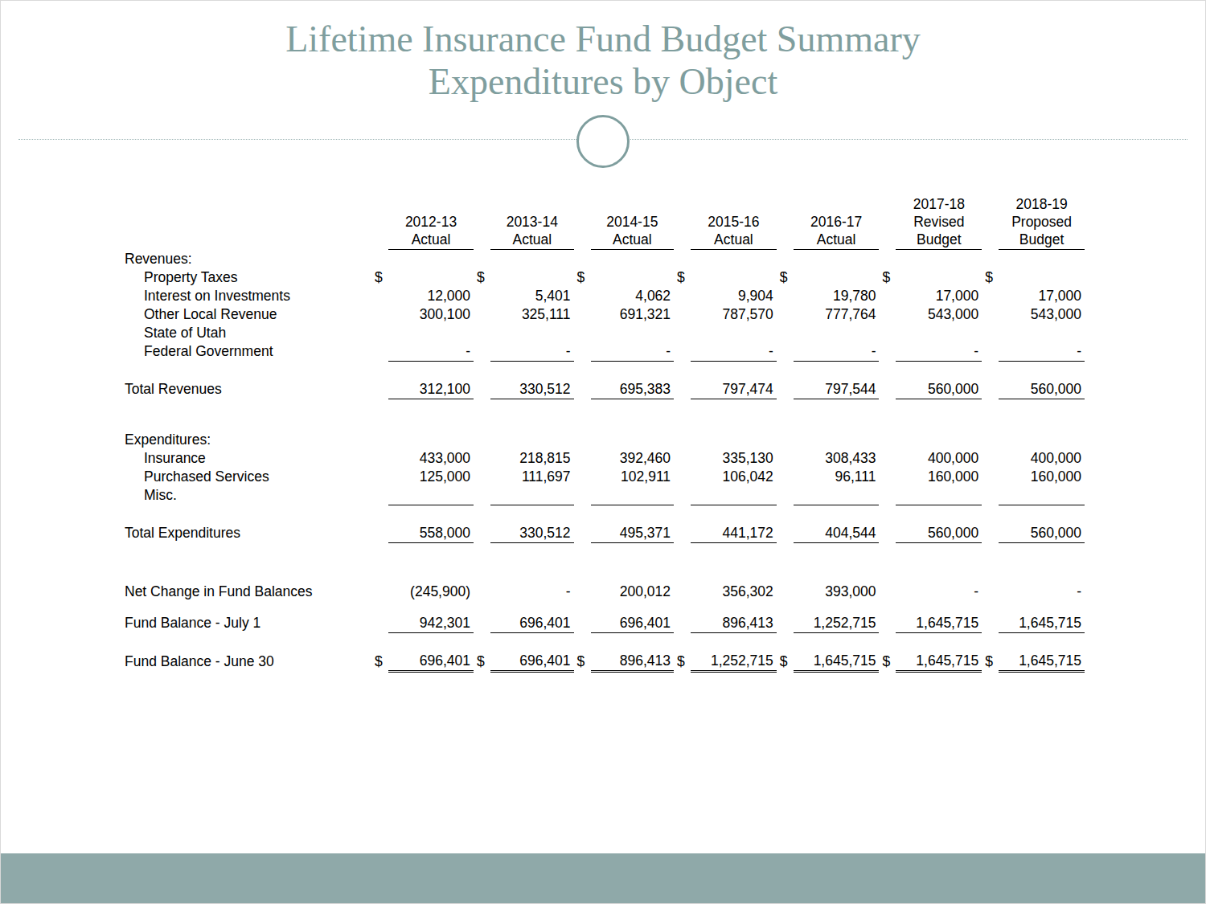Lifetime Insurance Fund Budget Summary
Expenditures by Object
| | | 2012-13 Actual | | 2013-14 Actual | | 2014-15 Actual | | 2015-16 Actual | | 2016-17 Actual | | 2017-18 Revised Budget | | 2018-19 Proposed Budget |
| --- | --- | --- | --- | --- | --- | --- | --- | --- | --- | --- | --- | --- | --- | --- |
| Revenues: | | | | | | | | | | | | | | |
| Property Taxes | $ | | $ | | $ | | $ | | $ | | $ | | $ | |
| Interest on Investments | | 12,000 | | 5,401 | | 4,062 | | 9,904 | | 19,780 | | 17,000 | | 17,000 |
| Other Local Revenue | | 300,100 | | 325,111 | | 691,321 | | 787,570 | | 777,764 | | 543,000 | | 543,000 |
| State of Utah | | | | | | | | | | | | | | |
| Federal Government | | - | | - | | - | | - | | - | | - | | - |
| Total Revenues | | 312,100 | | 330,512 | | 695,383 | | 797,474 | | 797,544 | | 560,000 | | 560,000 |
| Expenditures: | | | | | | | | | | | | | | |
| Insurance | | 433,000 | | 218,815 | | 392,460 | | 335,130 | | 308,433 | | 400,000 | | 400,000 |
| Purchased Services | | 125,000 | | 111,697 | | 102,911 | | 106,042 | | 96,111 | | 160,000 | | 160,000 |
| Misc. | | | | | | | | | | | | | | |
| Total Expenditures | | 558,000 | | 330,512 | | 495,371 | | 441,172 | | 404,544 | | 560,000 | | 560,000 |
| Net Change in Fund Balances | | (245,900) | | - | | 200,012 | | 356,302 | | 393,000 | | - | | - |
| Fund Balance - July 1 | | 942,301 | | 696,401 | | 696,401 | | 896,413 | | 1,252,715 | | 1,645,715 | | 1,645,715 |
| Fund Balance - June 30 | $ | 696,401 | $ | 696,401 | $ | 896,413 | $ | 1,252,715 | $ | 1,645,715 | $ | 1,645,715 | $ | 1,645,715 |